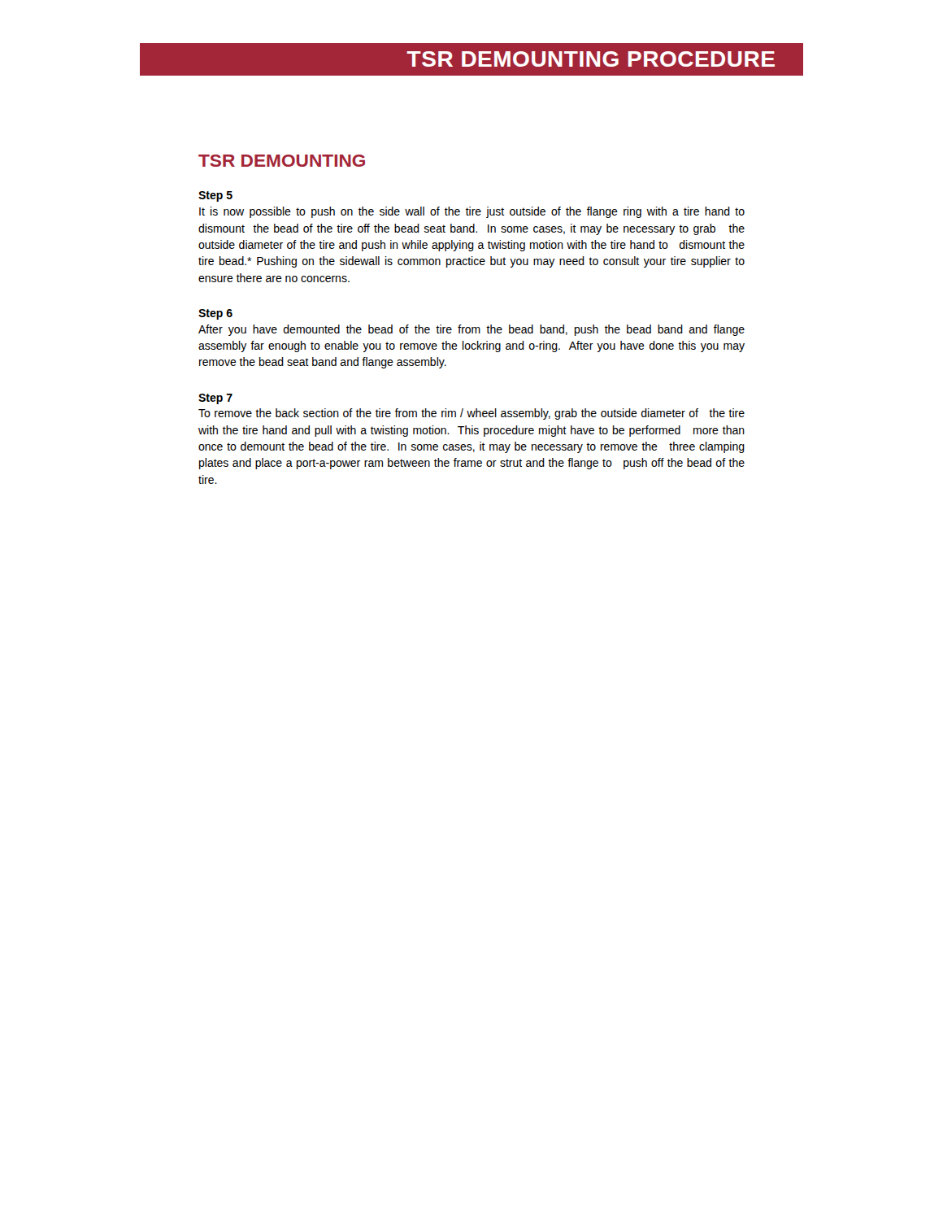TSR DEMOUNTING PROCEDURE
TSR DEMOUNTING
Step 5
It is now possible to push on the side wall of the tire just outside of the flange ring with a tire hand to dismount the bead of the tire off the bead seat band. In some cases, it may be necessary to grab the outside diameter of the tire and push in while applying a twisting motion with the tire hand to dismount the tire bead.* Pushing on the sidewall is common practice but you may need to consult your tire supplier to ensure there are no concerns.
Step 6
After you have demounted the bead of the tire from the bead band, push the bead band and flange assembly far enough to enable you to remove the lockring and o-ring. After you have done this you may remove the bead seat band and flange assembly.
Step 7
To remove the back section of the tire from the rim / wheel assembly, grab the outside diameter of the tire with the tire hand and pull with a twisting motion. This procedure might have to be performed more than once to demount the bead of the tire. In some cases, it may be necessary to remove the three clamping plates and place a port-a-power ram between the frame or strut and the flange to push off the bead of the tire.